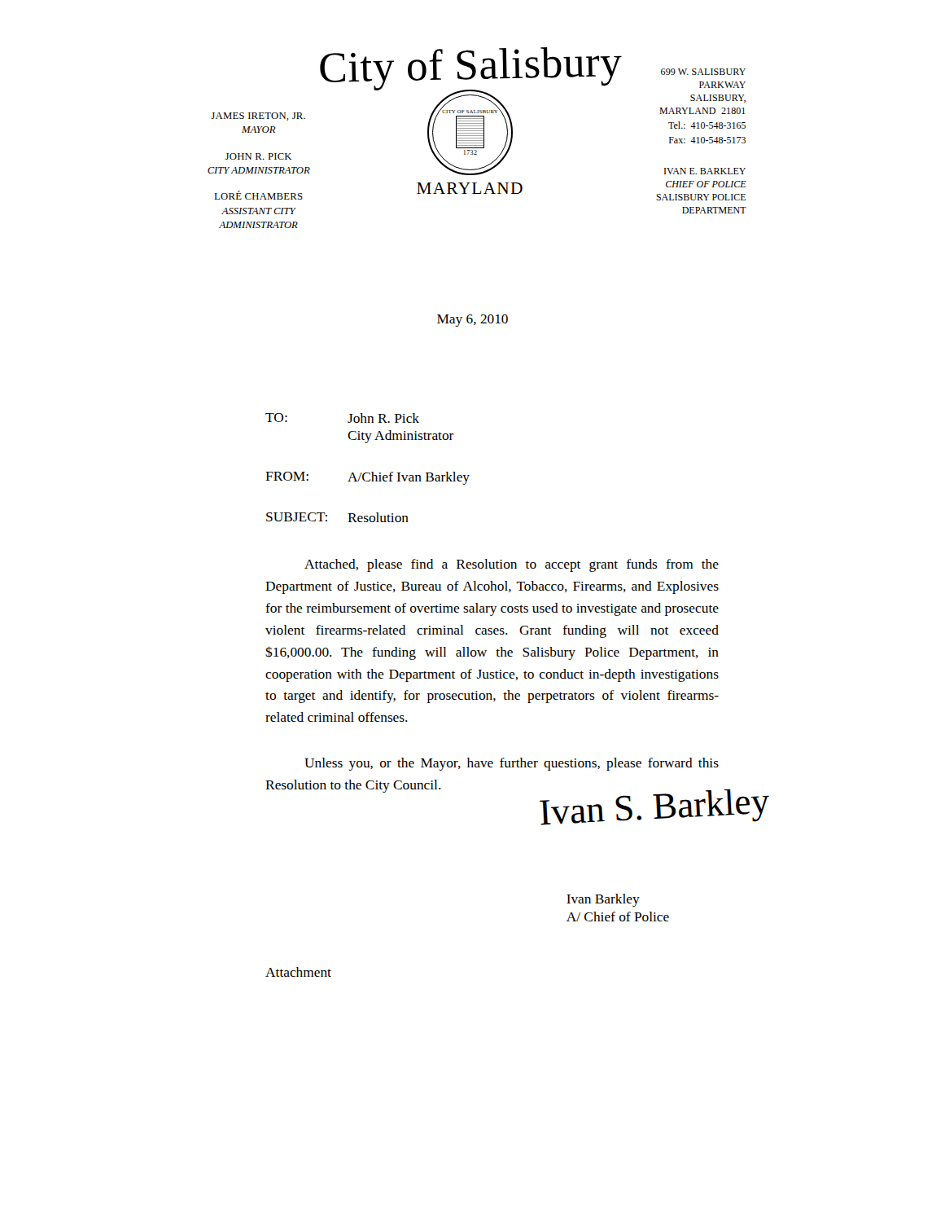JAMES IRETON, JR.
MAYOR
JOHN R. PICK
CITY ADMINISTRATOR
LORÉ CHAMBERS
ASSISTANT CITY ADMINISTRATOR
City of Salisbury
CITY OF SALISBURY
1732
MARYLAND
699 W. SALISBURY PARKWAY
SALISBURY, MARYLAND 21801
Tel.: 410-548-3165
Fax: 410-548-5173
IVAN E. BARKLEY
CHIEF OF POLICE
SALISBURY POLICE DEPARTMENT
May 6, 2010
TO:
John R. Pick
City Administrator
FROM:
A/Chief Ivan Barkley
SUBJECT:
Resolution
Attached, please find a Resolution to accept grant funds from the Department of Justice, Bureau of Alcohol, Tobacco, Firearms, and Explosives for the reimbursement of overtime salary costs used to investigate and prosecute violent firearms-related criminal cases. Grant funding will not exceed $16,000.00. The funding will allow the Salisbury Police Department, in cooperation with the Department of Justice, to conduct in-depth investigations to target and identify, for prosecution, the perpetrators of violent firearms-related criminal offenses.
Unless you, or the Mayor, have further questions, please forward this Resolution to the City Council.
Ivan S. Barkley
Ivan Barkley
A/ Chief of Police
Attachment